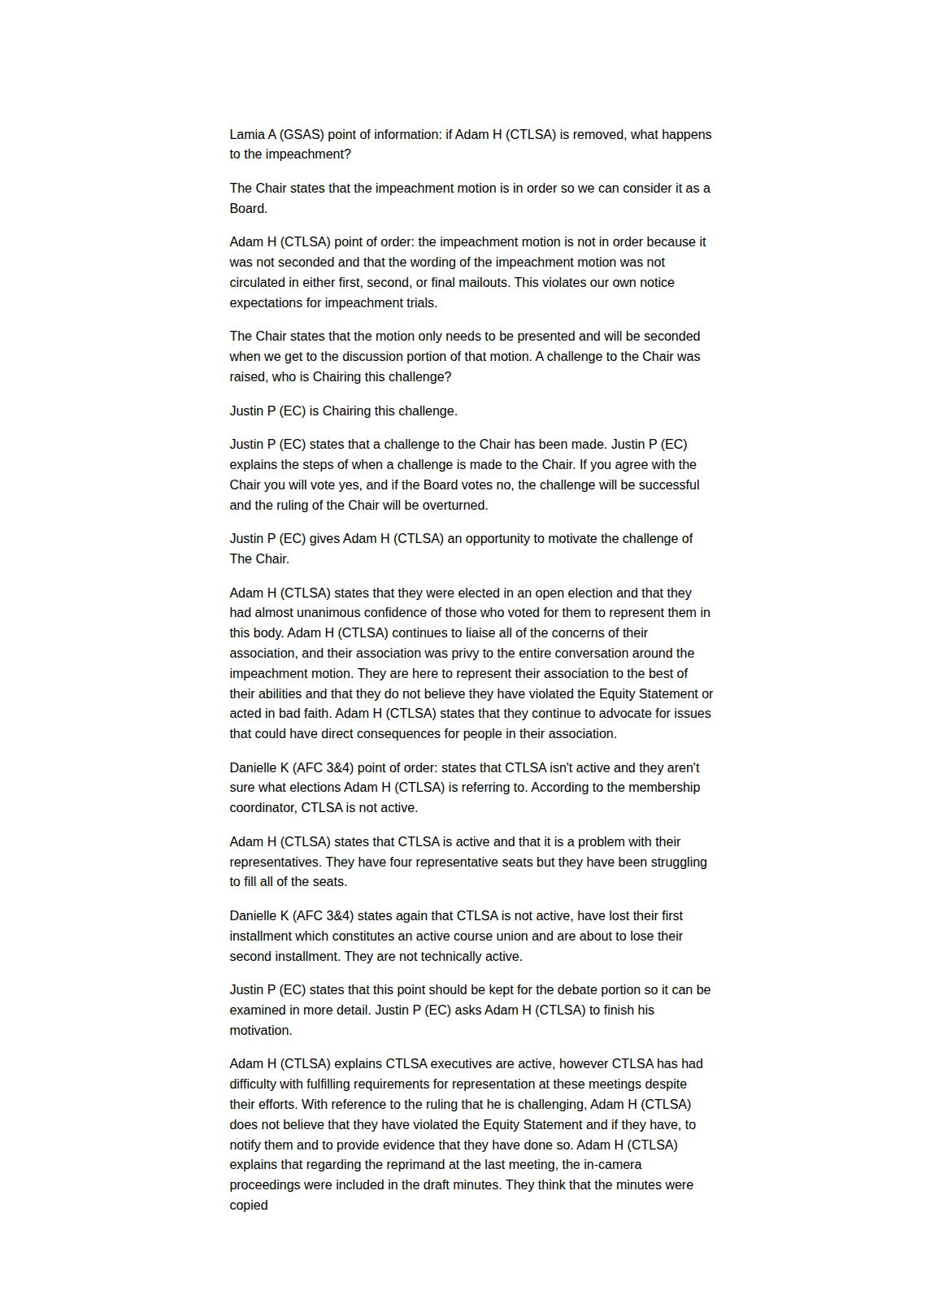Lamia A (GSAS) point of information: if Adam H (CTLSA) is removed, what happens to the impeachment?
The Chair states that the impeachment motion is in order so we can consider it as a Board.
Adam H (CTLSA) point of order: the impeachment motion is not in order because it was not seconded and that the wording of the impeachment motion was not circulated in either first, second, or final mailouts. This violates our own notice expectations for impeachment trials.
The Chair states that the motion only needs to be presented and will be seconded when we get to the discussion portion of that motion. A challenge to the Chair was raised, who is Chairing this challenge?
Justin P (EC) is Chairing this challenge.
Justin P (EC) states that a challenge to the Chair has been made. Justin P (EC) explains the steps of when a challenge is made to the Chair. If you agree with the Chair you will vote yes, and if the Board votes no, the challenge will be successful and the ruling of the Chair will be overturned.
Justin P (EC) gives Adam H (CTLSA) an opportunity to motivate the challenge of The Chair.
Adam H (CTLSA) states that they were elected in an open election and that they had almost unanimous confidence of those who voted for them to represent them in this body. Adam H (CTLSA) continues to liaise all of the concerns of their association, and their association was privy to the entire conversation around the impeachment motion. They are here to represent their association to the best of their abilities and that they do not believe they have violated the Equity Statement or acted in bad faith. Adam H (CTLSA) states that they continue to advocate for issues that could have direct consequences for people in their association.
Danielle K (AFC 3&4) point of order: states that CTLSA isn't active and they aren't sure what elections Adam H (CTLSA) is referring to. According to the membership coordinator, CTLSA is not active.
Adam H (CTLSA) states that CTLSA is active and that it is a problem with their representatives. They have four representative seats but they have been struggling to fill all of the seats.
Danielle K (AFC 3&4) states again that CTLSA is not active, have lost their first installment which constitutes an active course union and are about to lose their second installment. They are not technically active.
Justin P (EC) states that this point should be kept for the debate portion so it can be examined in more detail. Justin P (EC) asks Adam H (CTLSA) to finish his motivation.
Adam H (CTLSA) explains CTLSA executives are active, however CTLSA has had difficulty with fulfilling requirements for representation at these meetings despite their efforts. With reference to the ruling that he is challenging, Adam H (CTLSA) does not believe that they have violated the Equity Statement and if they have, to notify them and to provide evidence that they have done so. Adam H (CTLSA) explains that regarding the reprimand at the last meeting, the in-camera proceedings were included in the draft minutes. They think that the minutes were copied